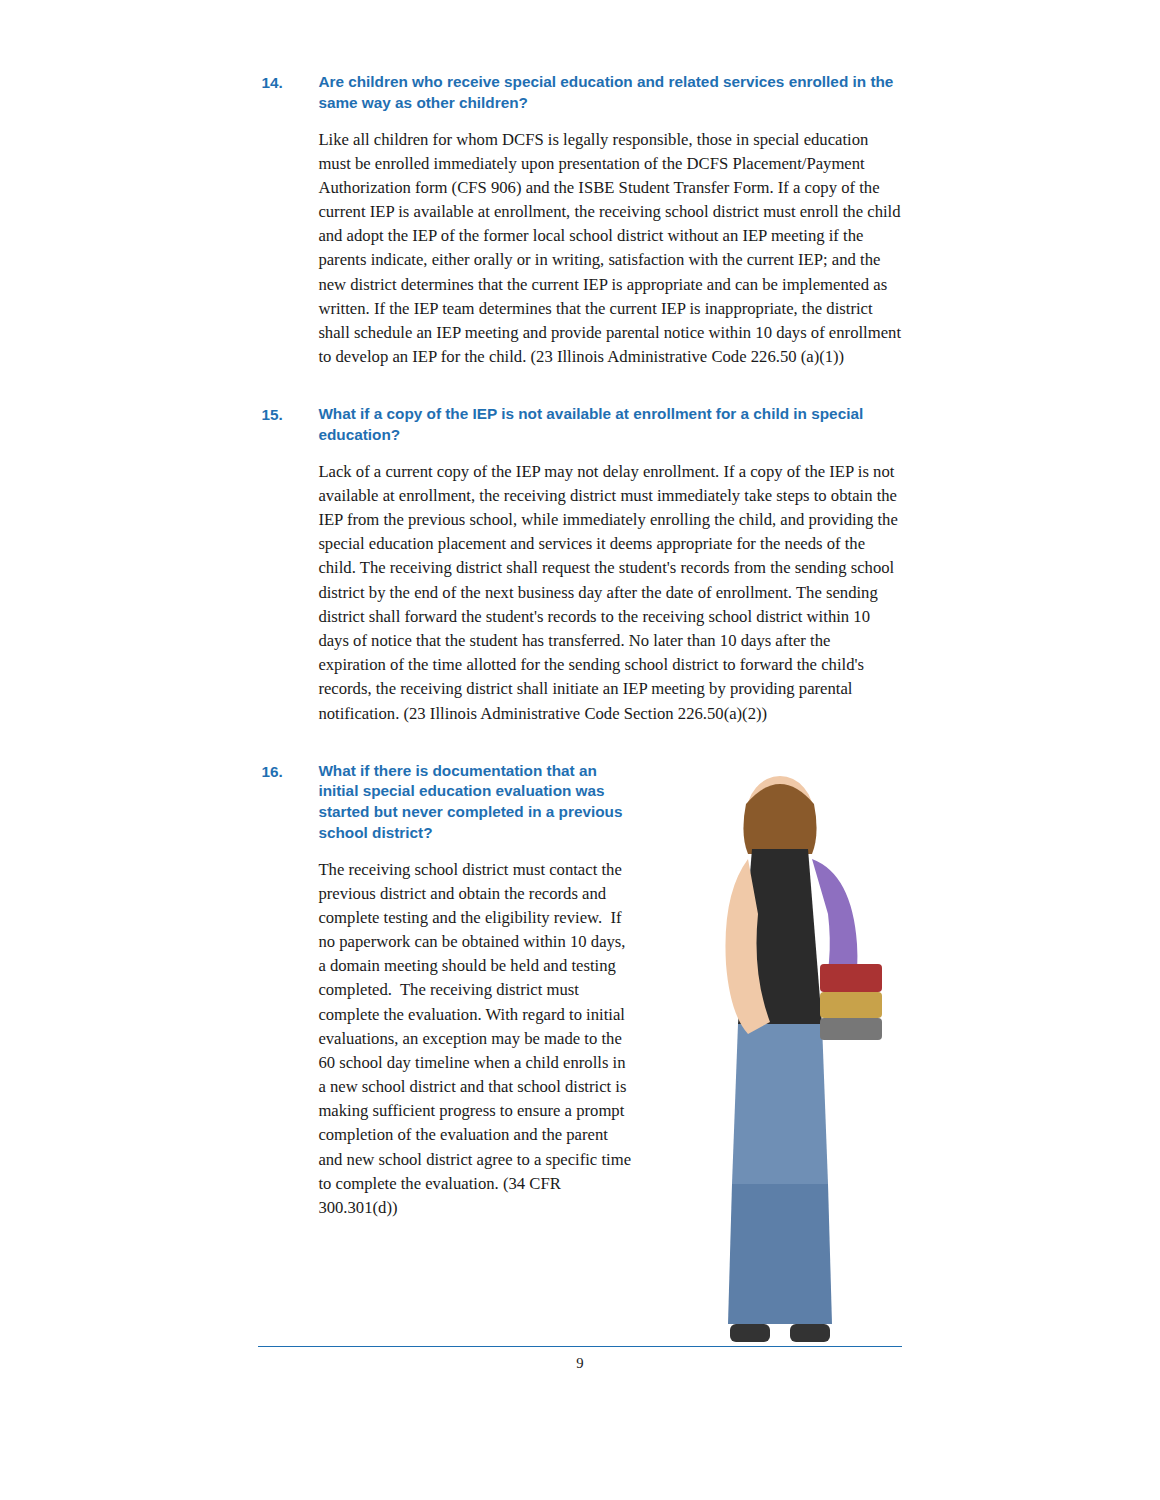14.
Are children who receive special education and related services enrolled in the same way as other children?
Like all children for whom DCFS is legally responsible, those in special education must be enrolled immediately upon presentation of the DCFS Placement/Payment Authorization form (CFS 906) and the ISBE Student Transfer Form. If a copy of the current IEP is available at enrollment, the receiving school district must enroll the child and adopt the IEP of the former local school district without an IEP meeting if the parents indicate, either orally or in writing, satisfaction with the current IEP; and the new district determines that the current IEP is appropriate and can be implemented as written. If the IEP team determines that the current IEP is inappropriate, the district shall schedule an IEP meeting and provide parental notice within 10 days of enrollment to develop an IEP for the child. (23 Illinois Administrative Code 226.50 (a)(1))
15.
What if a copy of the IEP is not available at enrollment for a child in special education?
Lack of a current copy of the IEP may not delay enrollment. If a copy of the IEP is not available at enrollment, the receiving district must immediately take steps to obtain the IEP from the previous school, while immediately enrolling the child, and providing the special education placement and services it deems appropriate for the needs of the child. The receiving district shall request the student's records from the sending school district by the end of the next business day after the date of enrollment. The sending district shall forward the student's records to the receiving school district within 10 days of notice that the student has transferred. No later than 10 days after the expiration of the time allotted for the sending school district to forward the child's records, the receiving district shall initiate an IEP meeting by providing parental notification. (23 Illinois Administrative Code Section 226.50(a)(2))
16.
What if there is documentation that an initial special education evaluation was started but never completed in a previous school district?
The receiving school district must contact the previous district and obtain the records and complete testing and the eligibility review. If no paperwork can be obtained within 10 days, a domain meeting should be held and testing completed. The receiving district must complete the evaluation. With regard to initial evaluations, an exception may be made to the 60 school day timeline when a child enrolls in a new school district and that school district is making sufficient progress to ensure a prompt completion of the evaluation and the parent and new school district agree to a specific time to complete the evaluation. (34 CFR 300.301(d))
9